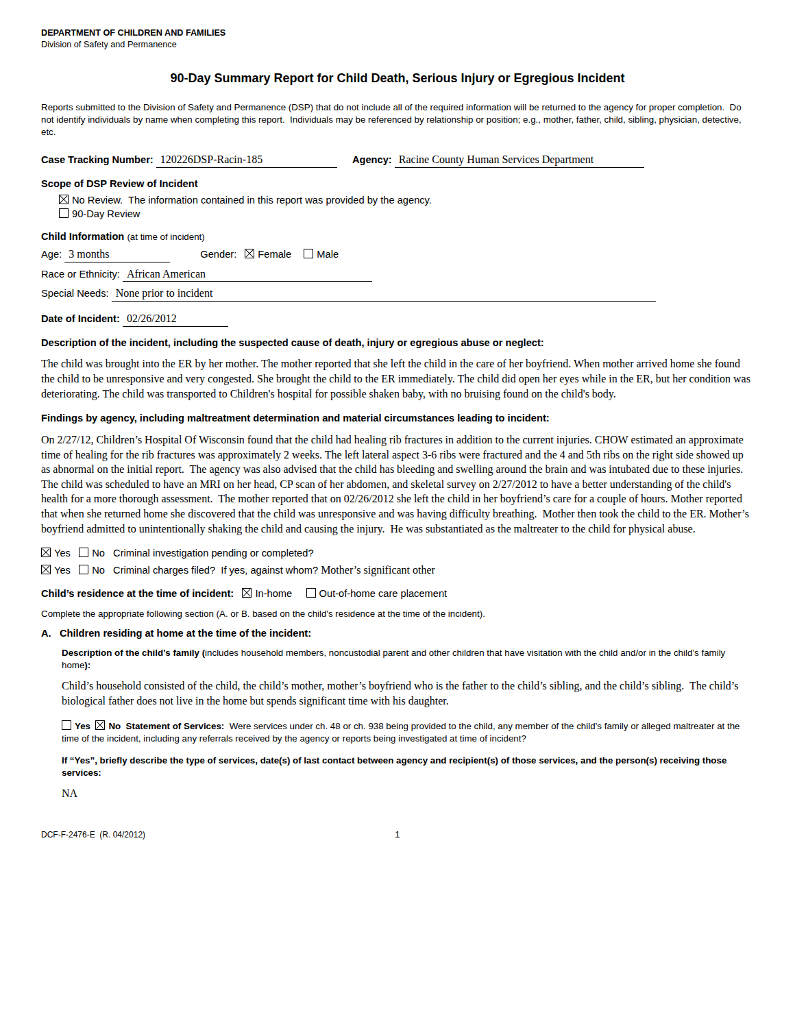DEPARTMENT OF CHILDREN AND FAMILIES
Division of Safety and Permanence
90-Day Summary Report for Child Death, Serious Injury or Egregious Incident
Reports submitted to the Division of Safety and Permanence (DSP) that do not include all of the required information will be returned to the agency for proper completion. Do not identify individuals by name when completing this report. Individuals may be referenced by relationship or position; e.g., mother, father, child, sibling, physician, detective, etc.
Case Tracking Number: 120226DSP-Racin-185 Agency: Racine County Human Services Department
Scope of DSP Review of Incident
No Review. The information contained in this report was provided by the agency.
90-Day Review
Child Information (at time of incident)
Age: 3 months Gender: Female Male
Race or Ethnicity: African American
Special Needs: None prior to incident
Date of Incident: 02/26/2012
Description of the incident, including the suspected cause of death, injury or egregious abuse or neglect:
The child was brought into the ER by her mother. The mother reported that she left the child in the care of her boyfriend. When mother arrived home she found the child to be unresponsive and very congested. She brought the child to the ER immediately. The child did open her eyes while in the ER, but her condition was deteriorating. The child was transported to Children's hospital for possible shaken baby, with no bruising found on the child's body.
Findings by agency, including maltreatment determination and material circumstances leading to incident:
On 2/27/12, Children’s Hospital Of Wisconsin found that the child had healing rib fractures in addition to the current injuries. CHOW estimated an approximate time of healing for the rib fractures was approximately 2 weeks. The left lateral aspect 3-6 ribs were fractured and the 4 and 5th ribs on the right side showed up as abnormal on the initial report. The agency was also advised that the child has bleeding and swelling around the brain and was intubated due to these injuries. The child was scheduled to have an MRI on her head, CP scan of her abdomen, and skeletal survey on 2/27/2012 to have a better understanding of the child's health for a more thorough assessment. The mother reported that on 02/26/2012 she left the child in her boyfriend’s care for a couple of hours. Mother reported that when she returned home she discovered that the child was unresponsive and was having difficulty breathing. Mother then took the child to the ER. Mother’s boyfriend admitted to unintentionally shaking the child and causing the injury. He was substantiated as the maltreater to the child for physical abuse.
Yes No Criminal investigation pending or completed?
Yes No Criminal charges filed? If yes, against whom? Mother’s significant other
Child’s residence at the time of incident: In-home Out-of-home care placement
Complete the appropriate following section (A. or B. based on the child's residence at the time of the incident).
A. Children residing at home at the time of the incident:
Description of the child’s family (includes household members, noncustodial parent and other children that have visitation with the child and/or in the child’s family home):
Child’s household consisted of the child, the child’s mother, mother’s boyfriend who is the father to the child’s sibling, and the child’s sibling. The child’s biological father does not live in the home but spends significant time with his daughter.
Yes No Statement of Services: Were services under ch. 48 or ch. 938 being provided to the child, any member of the child’s family or alleged maltreater at the time of the incident, including any referrals received by the agency or reports being investigated at time of incident?
If “Yes”, briefly describe the type of services, date(s) of last contact between agency and recipient(s) of those services, and the person(s) receiving those services:
NA
DCF-F-2476-E (R. 04/2012)
1